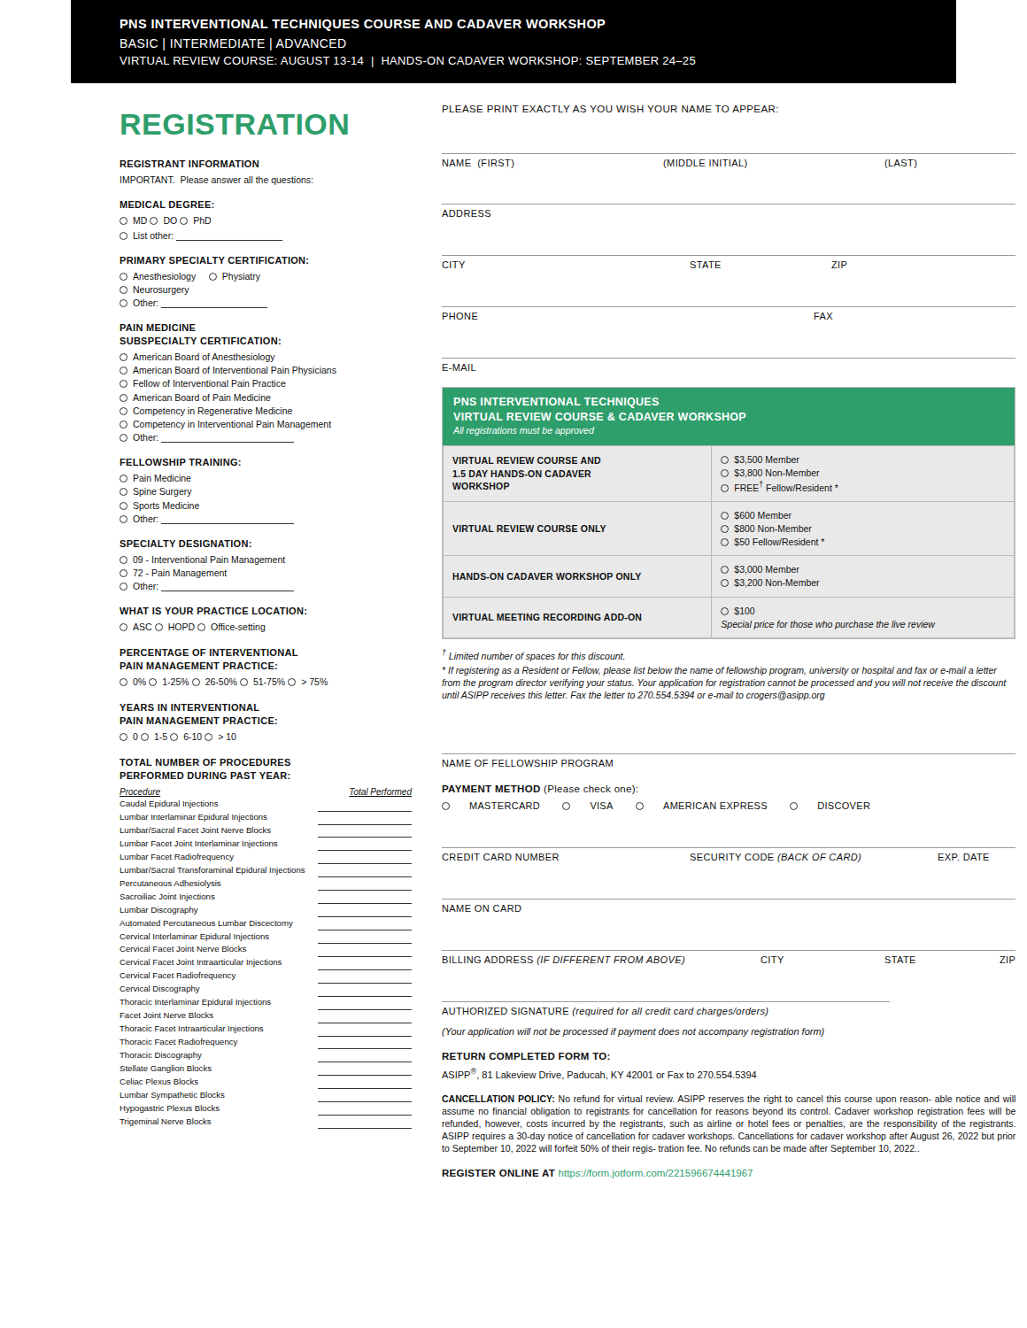PNS Interventional Techniques Course and Cadaver Workshop
Basic | Intermediate | Advanced
Virtual Review Course: August 13-14 | Hands-on Cadaver Workshop: September 24–25
REGISTRATION
Registrant Information
IMPORTANT. Please answer all the questions:
Medical Degree:
MD
DO
PhD
List other:
Primary Specialty Certification:
Anesthesiology Physiatry
Neurosurgery
Other:
Pain Medicine
Subspecialty Certification:
American Board of Anesthesiology
American Board of Interventional Pain Physicians
Fellow of Interventional Pain Practice
American Board of Pain Medicine
Competency in Regenerative Medicine
Competency in Interventional Pain Management
Other:
Fellowship Training:
Pain Medicine
Spine Surgery
Sports Medicine
Other:
Specialty Designation:
09 - Interventional Pain Management
72 - Pain Management
Other:
What is your practice location:
ASC
HOPD
Office-setting
Percentage of Interventional
Pain Management Practice:
0%
1-25%
26-50%
51-75%
> 75%
Years in Interventional
Pain Management Practice:
0
1-5
6-10
> 10
Total Number of Procedures
Performed During Past Year:
Procedure Total Performed
| Caudal Epidural Injections | |
| Lumbar Interlaminar Epidural Injections | |
| Lumbar/Sacral Facet Joint Nerve Blocks | |
| Lumbar Facet Joint Interlaminar Injections | |
| Lumbar Facet Radiofrequency | |
| Lumbar/Sacral Transforaminal Epidural Injections | |
| Percutaneous Adhesiolysis | |
| Sacroiliac Joint Injections | |
| Lumbar Discography | |
| Automated Percutaneous Lumbar Discectomy | |
| Cervical Interlaminar Epidural Injections | |
| Cervical Facet Joint Nerve Blocks | |
| Cervical Facet Joint Intraarticular Injections | |
| Cervical Facet Radiofrequency | |
| Cervical Discography | |
| Thoracic Interlaminar Epidural Injections | |
| Facet Joint Nerve Blocks | |
| Thoracic Facet Intraarticular Injections | |
| Thoracic Facet Radiofrequency | |
| Thoracic Discography | |
| Stellate Ganglion Blocks | |
| Celiac Plexus Blocks | |
| Lumbar Sympathetic Blocks | |
| Hypogastric Plexus Blocks | |
| Trigeminal Nerve Blocks | |
Please print exactly as you wish your name to appear:
Name (First) (Middle Initial) (Last)
Address
City State Zip
Phone Fax
E-mail
PNS Interventional Techniques
Virtual Review Course & Cadaver Workshop
All registrations must be approved
| Virtual Review Course and 1.5 Day Hands-on Cadaver Workshop | $3,500 Member $3,800 Non-Member FREE † Fellow/Resident * |
| Virtual Review Course Only | $600 Member $800 Non-Member $50 Fellow/Resident * |
| Hands-on Cadaver Workshop Only | $3,000 Member $3,200 Non-Member |
| Virtual Meeting Recording Add-on | $100 Special price for those who purchase the live review |
† Limited number of spaces for this discount.
* If registering as a Resident or Fellow, please list below the name of fellowship program, university or hospital and fax or e-mail a letter from the program director verifying your status. Your application for registration cannot be processed and you will not receive the discount until ASIPP receives this letter. Fax the letter to 270.554.5394 or e-mail to crogers@asipp.org
Name of Fellowship Program
Payment Method (Please check one):
Mastercard Visa American Express Discover
Credit Card Number Security Code (Back of Card) Exp. Date
Name on Card
Billing Address (If different from above) City State Zip
Authorized Signature (required for all credit card charges/orders)
(Your application will not be processed if payment does not accompany registration form)
Return Completed Form To:
ASIPP®, 81 Lakeview Drive, Paducah, KY 42001 or Fax to 270.554.5394
Cancellation Policy: No refund for virtual review. ASIPP reserves the right to cancel this course upon reason- able notice and will assume no financial obligation to registrants for cancellation for reasons beyond its control. Cadaver workshop registration fees will be refunded, however, costs incurred by the registrants, such as airline or hotel fees or penalties, are the responsibility of the registrants. ASIPP requires a 30-day notice of cancellation for cadaver workshops. Cancellations for cadaver workshop after August 26, 2022 but prior to September 10, 2022 will forfeit 50% of their regis- tration fee. No refunds can be made after September 10, 2022..
Register Online at https://form.jotform.com/221596674441967